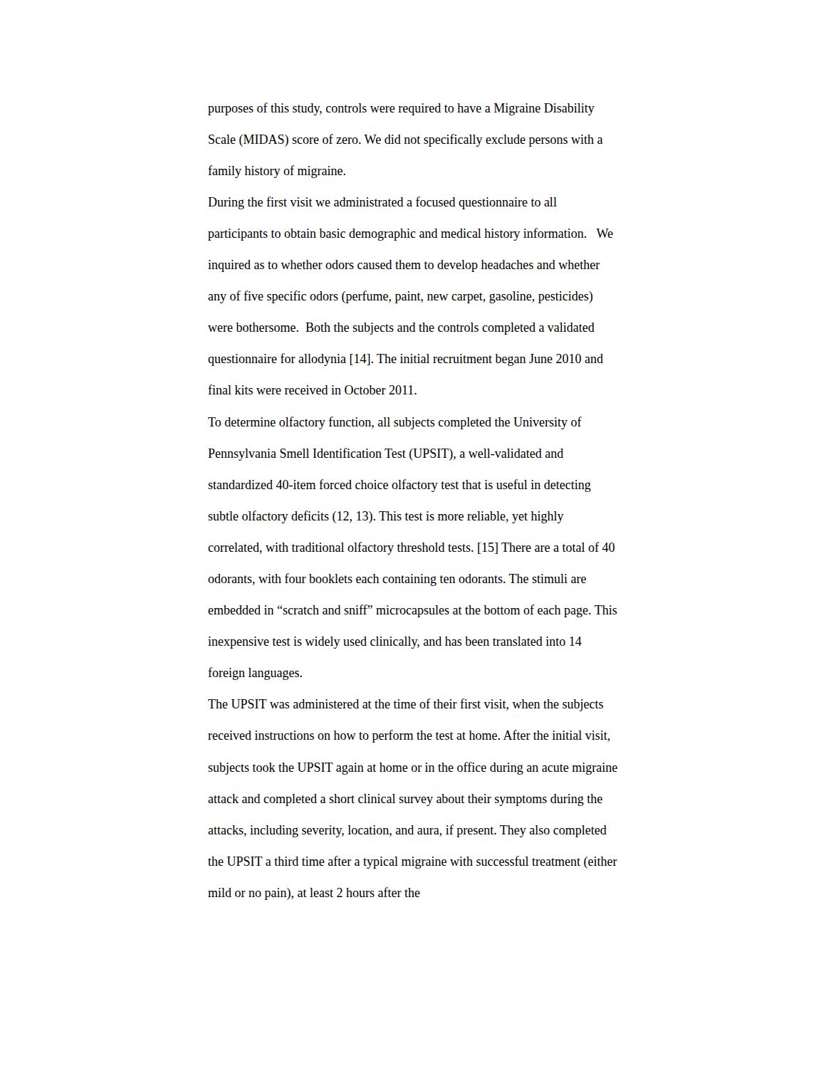purposes of this study, controls were required to have a Migraine Disability Scale (MIDAS) score of zero. We did not specifically exclude persons with a family history of migraine.
During the first visit we administrated a focused questionnaire to all participants to obtain basic demographic and medical history information. We inquired as to whether odors caused them to develop headaches and whether any of five specific odors (perfume, paint, new carpet, gasoline, pesticides) were bothersome. Both the subjects and the controls completed a validated questionnaire for allodynia [14]. The initial recruitment began June 2010 and final kits were received in October 2011.
To determine olfactory function, all subjects completed the University of Pennsylvania Smell Identification Test (UPSIT), a well-validated and standardized 40-item forced choice olfactory test that is useful in detecting subtle olfactory deficits (12, 13). This test is more reliable, yet highly correlated, with traditional olfactory threshold tests. [15] There are a total of 40 odorants, with four booklets each containing ten odorants. The stimuli are embedded in “scratch and sniff” microcapsules at the bottom of each page. This inexpensive test is widely used clinically, and has been translated into 14 foreign languages.
The UPSIT was administered at the time of their first visit, when the subjects received instructions on how to perform the test at home. After the initial visit, subjects took the UPSIT again at home or in the office during an acute migraine attack and completed a short clinical survey about their symptoms during the attacks, including severity, location, and aura, if present. They also completed the UPSIT a third time after a typical migraine with successful treatment (either mild or no pain), at least 2 hours after the